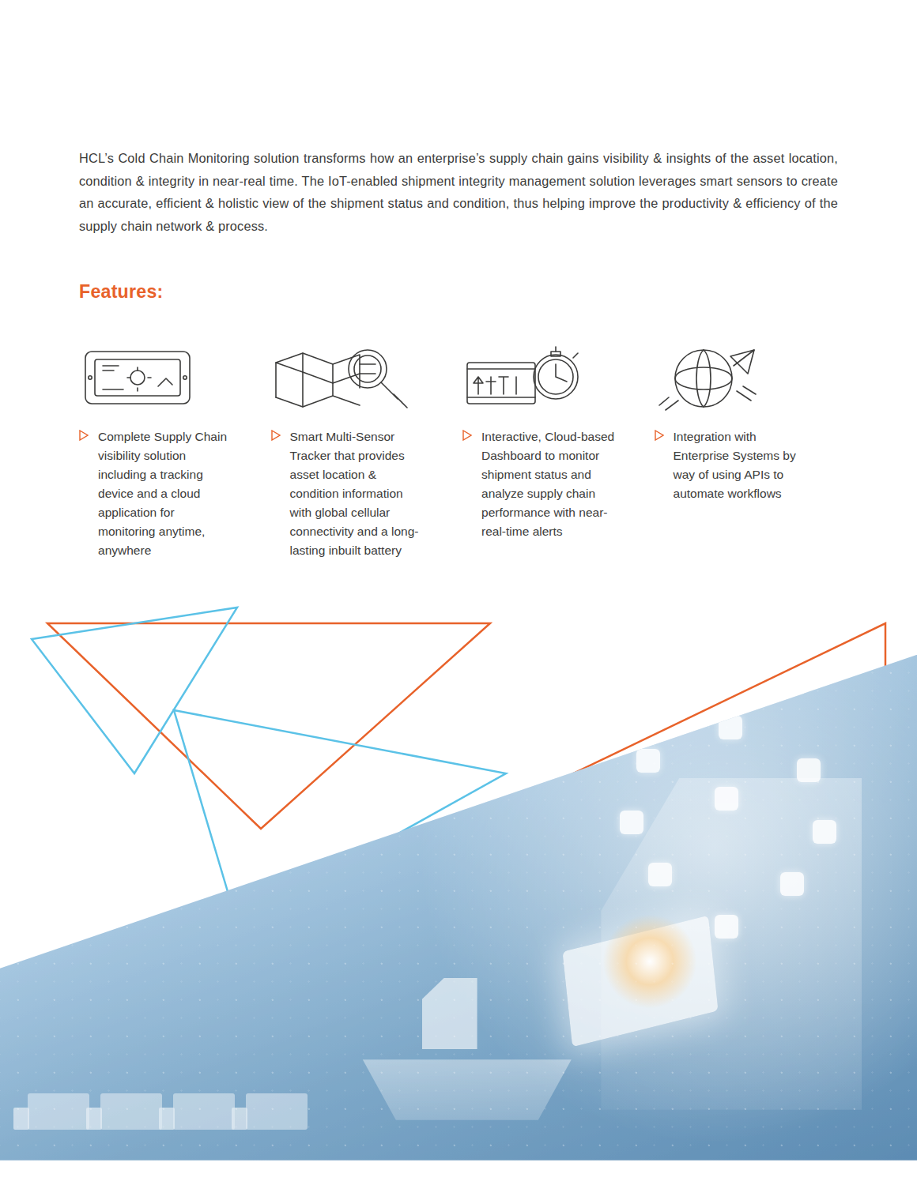HCL’s Cold Chain Monitoring solution transforms how an enterprise’s supply chain gains visibility & insights of the asset location, condition & integrity in near-real time. The IoT-enabled shipment integrity management solution leverages smart sensors to create an accurate, efficient & holistic view of the shipment status and condition, thus helping improve the productivity & efficiency of the supply chain network & process.
Features:
Complete Supply Chain visibility solution including a tracking device and a cloud application for monitoring anytime, anywhere
Smart Multi-Sensor Tracker that provides asset location & condition information with global cellular connectivity and a long-lasting inbuilt battery
Interactive, Cloud-based Dashboard to monitor shipment status and analyze supply chain performance with near-real-time alerts
Integration with Enterprise Systems by way of using APIs to automate workflows